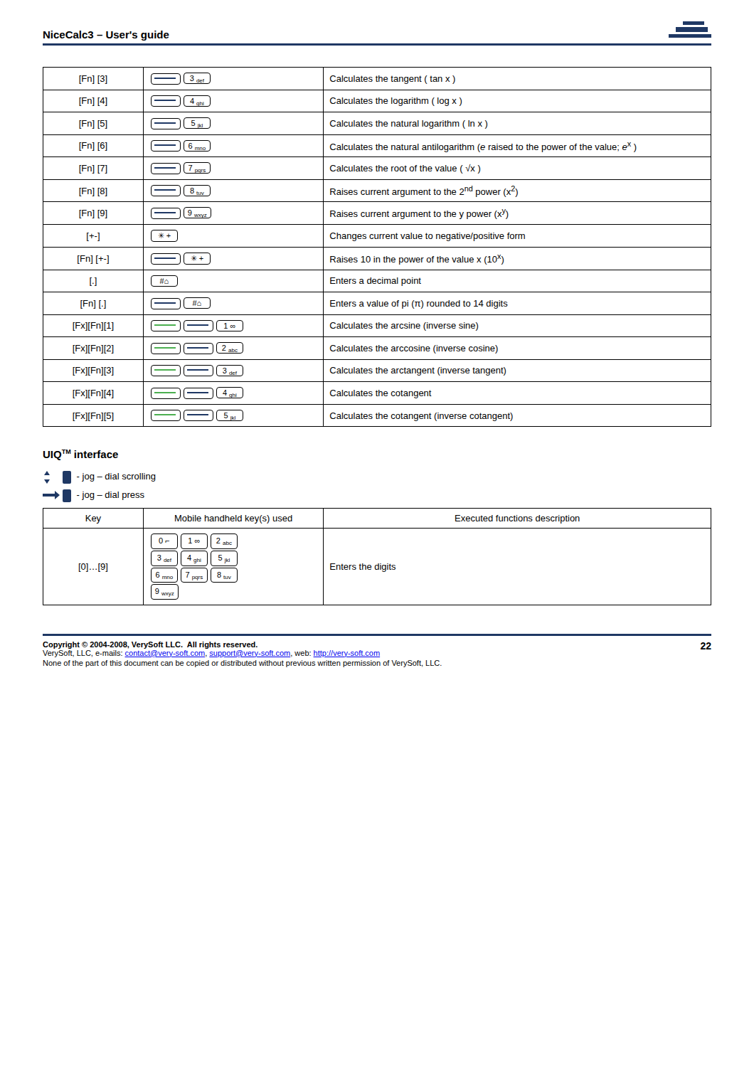NiceCalc3 – User's guide
| [Fn] [3] | 3 def | Calculates the tangent ( tan x ) |
| [Fn] [4] | 4 ghi | Calculates the logarithm ( log x ) |
| [Fn] [5] | 5 jkl | Calculates the natural logarithm ( ln x ) |
| [Fn] [6] | 6 mno | Calculates the natural antilogarithm ( e raised to the power of the value; e x ) |
| [Fn] [7] | 7 pqrs | Calculates the root of the value ( √x ) |
| [Fn] [8] | 8 tuv | Raises current argument to the 2 nd power (x 2 ) |
| [Fn] [9] | 9 wxyz | Raises current argument to the y power (x y ) |
| [+-] | ✳ + | Changes current value to negative/positive form |
| [Fn] [+-] | ✳ + | Raises 10 in the power of the value x (10 x ) |
| [.] | #⌂ | Enters a decimal point |
| [Fn] [.] | #⌂ | Enters a value of pi (π) rounded to 14 digits |
| [Fx][Fn][1] | 1 ∞ | Calculates the arcsine (inverse sine) |
| [Fx][Fn][2] | 2 abc | Calculates the arccosine (inverse cosine) |
| [Fx][Fn][3] | 3 def | Calculates the arctangent (inverse tangent) |
| [Fx][Fn][4] | 4 ghi | Calculates the cotangent |
| [Fx][Fn][5] | 5 jkl | Calculates the cotangent (inverse cotangent) |
UIQTM interface
- jog – dial scrolling
- jog – dial press
| Key | Mobile handheld key(s) used | Executed functions description |
| --- | --- | --- |
| [0]…[9] | 0 ⌐ 1 ∞ 2 abc 3 def 4 ghi 5 jkl 6 mno 7 pqrs 8 tuv 9 wxyz | Enters the digits |
22
Copyright © 2004-2008, VerySoft LLC. All rights reserved.
VerySoft, LLC, e-mails: contact@very-soft.com, support@very-soft.com, web: http://very-soft.com
None of the part of this document can be copied or distributed without previous written permission of VerySoft, LLC.